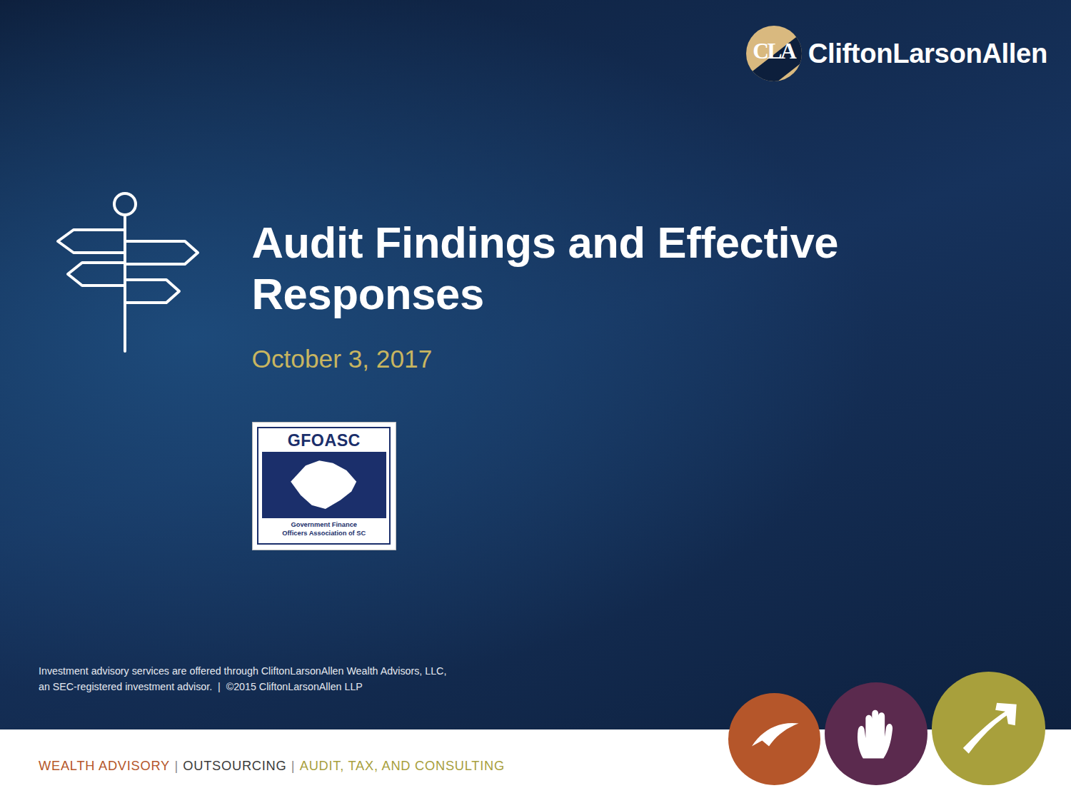CLA
CliftonLarsonAllen
Audit Findings and Effective Responses
October 3, 2017
GFOASC
Government Finance
Officers Association of SC
Investment advisory services are offered through CliftonLarsonAllen Wealth Advisors, LLC,
an SEC-registered investment advisor. | ©2015 CliftonLarsonAllen LLP
WEALTH ADVISORY|OUTSOURCING|AUDIT, TAX, AND CONSULTING